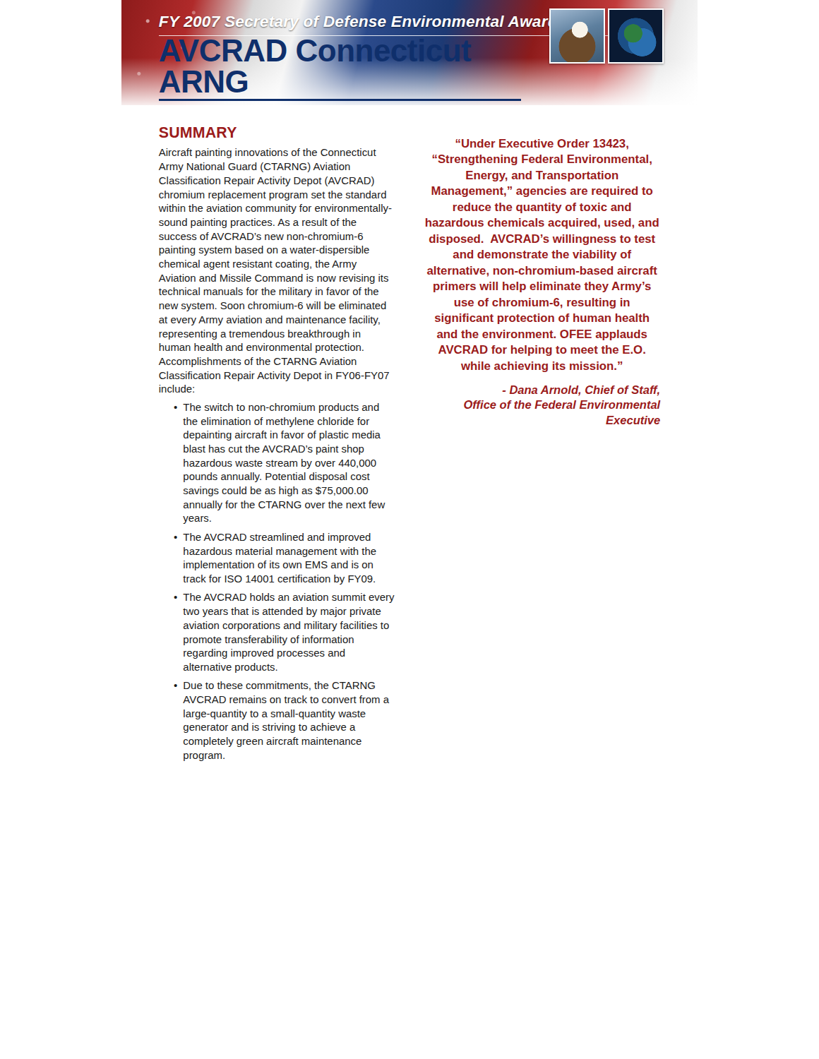FY 2007 Secretary of Defense Environmental Awards
AVCRAD Connecticut ARNG
Pollution Prevention, Installation
SUMMARY
Aircraft painting innovations of the Connecticut Army National Guard (CTARNG) Aviation Classification Repair Activity Depot (AVCRAD) chromium replacement program set the standard within the aviation community for environmentally-sound painting practices. As a result of the success of AVCRAD’s new non-chromium-6 painting system based on a water-dispersible chemical agent resistant coating, the Army Aviation and Missile Command is now revising its technical manuals for the military in favor of the new system. Soon chromium-6 will be eliminated at every Army aviation and maintenance facility, representing a tremendous breakthrough in human health and environmental protection. Accomplishments of the CTARNG Aviation Classification Repair Activity Depot in FY06-FY07 include:
The switch to non-chromium products and the elimination of methylene chloride for depainting aircraft in favor of plastic media blast has cut the AVCRAD’s paint shop hazardous waste stream by over 440,000 pounds annually. Potential disposal cost savings could be as high as $75,000.00 annually for the CTARNG over the next few years.
The AVCRAD streamlined and improved hazardous material management with the implementation of its own EMS and is on track for ISO 14001 certification by FY09.
The AVCRAD holds an aviation summit every two years that is attended by major private aviation corporations and military facilities to promote transferability of information regarding improved processes and alternative products.
Due to these commitments, the CTARNG AVCRAD remains on track to convert from a large-quantity to a small-quantity waste generator and is striving to achieve a completely green aircraft maintenance program.
“Under Executive Order 13423, “Strengthening Federal Environmental, Energy, and Transportation Management,” agencies are required to reduce the quantity of toxic and hazardous chemicals acquired, used, and disposed. AVCRAD’s willingness to test and demonstrate the viability of alternative, non-chromium-based aircraft primers will help eliminate they Army’s use of chromium-6, resulting in significant protection of human health and the environment. OFEE applauds AVCRAD for helping to meet the E.O. while achieving its mission.”
- Dana Arnold, Chief of Staff,
Office of the Federal Environmental Executive